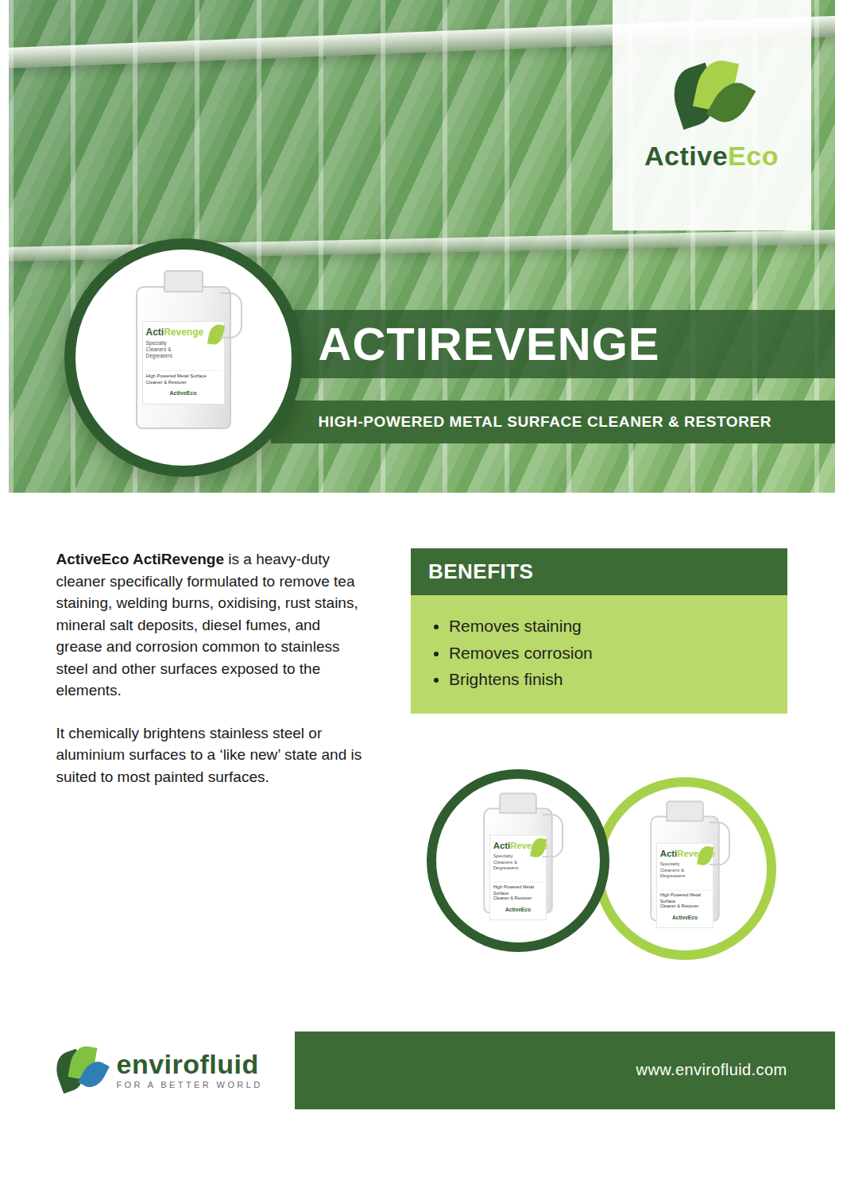ActiveEco
ActiRevenge
Specialty
Cleaners &
Degreasers
High Powered Metal Surface
Cleaner & Restorer
ActiveEco
ACTIREVENGE
High-Powered Metal Surface Cleaner & Restorer
ActiveEco ActiRevenge is a heavy-duty cleaner specifically formulated to remove tea staining, welding burns, oxidising, rust stains, mineral salt deposits, diesel fumes, and grease and corrosion common to stainless steel and other surfaces exposed to the elements.
It chemically brightens stainless steel or aluminium surfaces to a ‘like new’ state and is suited to most painted surfaces.
BENEFITS
Removes staining
Removes corrosion
Brightens finish
ActiRevenge
Specialty
Cleaners &
Degreasers
High Powered Metal Surface
Cleaner & Restorer
ActiveEco
ActiRevenge
Specialty
Cleaners &
Degreasers
High Powered Metal Surface
Cleaner & Restorer
ActiveEco
envirofluid
FOR A BETTER WORLD
www.envirofluid.com